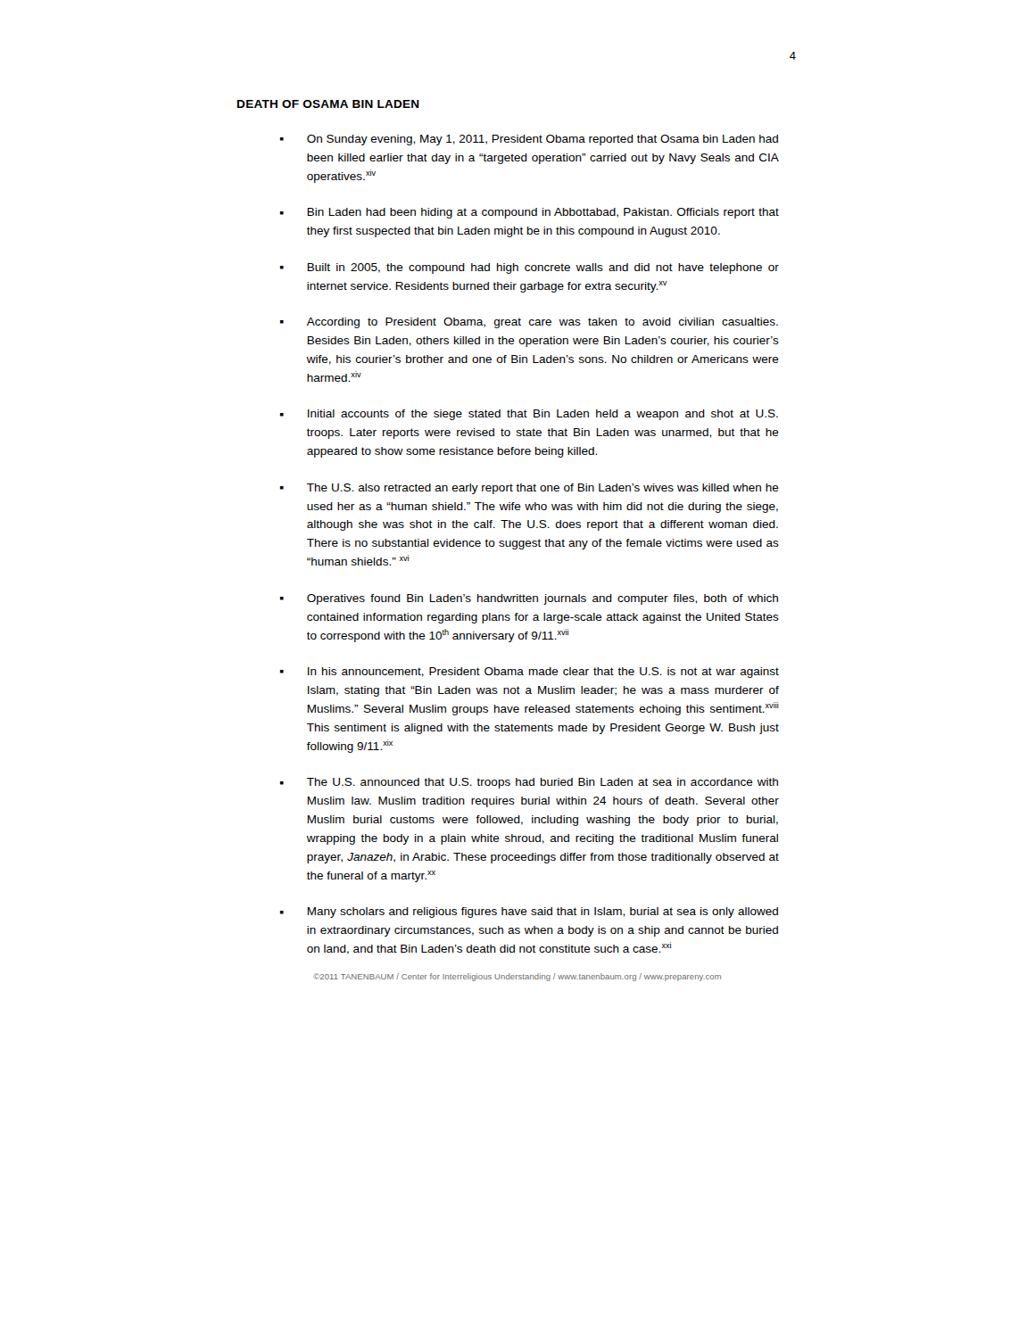4
DEATH OF OSAMA BIN LADEN
On Sunday evening, May 1, 2011, President Obama reported that Osama bin Laden had been killed earlier that day in a “targeted operation” carried out by Navy Seals and CIA operatives.xiv
Bin Laden had been hiding at a compound in Abbottabad, Pakistan. Officials report that they first suspected that bin Laden might be in this compound in August 2010.
Built in 2005, the compound had high concrete walls and did not have telephone or internet service. Residents burned their garbage for extra security.xv
According to President Obama, great care was taken to avoid civilian casualties. Besides Bin Laden, others killed in the operation were Bin Laden’s courier, his courier’s wife, his courier’s brother and one of Bin Laden’s sons. No children or Americans were harmed.xiv
Initial accounts of the siege stated that Bin Laden held a weapon and shot at U.S. troops. Later reports were revised to state that Bin Laden was unarmed, but that he appeared to show some resistance before being killed.
The U.S. also retracted an early report that one of Bin Laden’s wives was killed when he used her as a “human shield.” The wife who was with him did not die during the siege, although she was shot in the calf. The U.S. does report that a different woman died. There is no substantial evidence to suggest that any of the female victims were used as “human shields.” xvi
Operatives found Bin Laden’s handwritten journals and computer files, both of which contained information regarding plans for a large-scale attack against the United States to correspond with the 10th anniversary of 9/11.xvii
In his announcement, President Obama made clear that the U.S. is not at war against Islam, stating that “Bin Laden was not a Muslim leader; he was a mass murderer of Muslims.” Several Muslim groups have released statements echoing this sentiment.xviii This sentiment is aligned with the statements made by President George W. Bush just following 9/11.xix
The U.S. announced that U.S. troops had buried Bin Laden at sea in accordance with Muslim law. Muslim tradition requires burial within 24 hours of death. Several other Muslim burial customs were followed, including washing the body prior to burial, wrapping the body in a plain white shroud, and reciting the traditional Muslim funeral prayer, Janazeh, in Arabic. These proceedings differ from those traditionally observed at the funeral of a martyr.xx
Many scholars and religious figures have said that in Islam, burial at sea is only allowed in extraordinary circumstances, such as when a body is on a ship and cannot be buried on land, and that Bin Laden’s death did not constitute such a case.xxi
©2011 TANENBAUM / Center for Interreligious Understanding / www.tanenbaum.org / www.prepareny.com